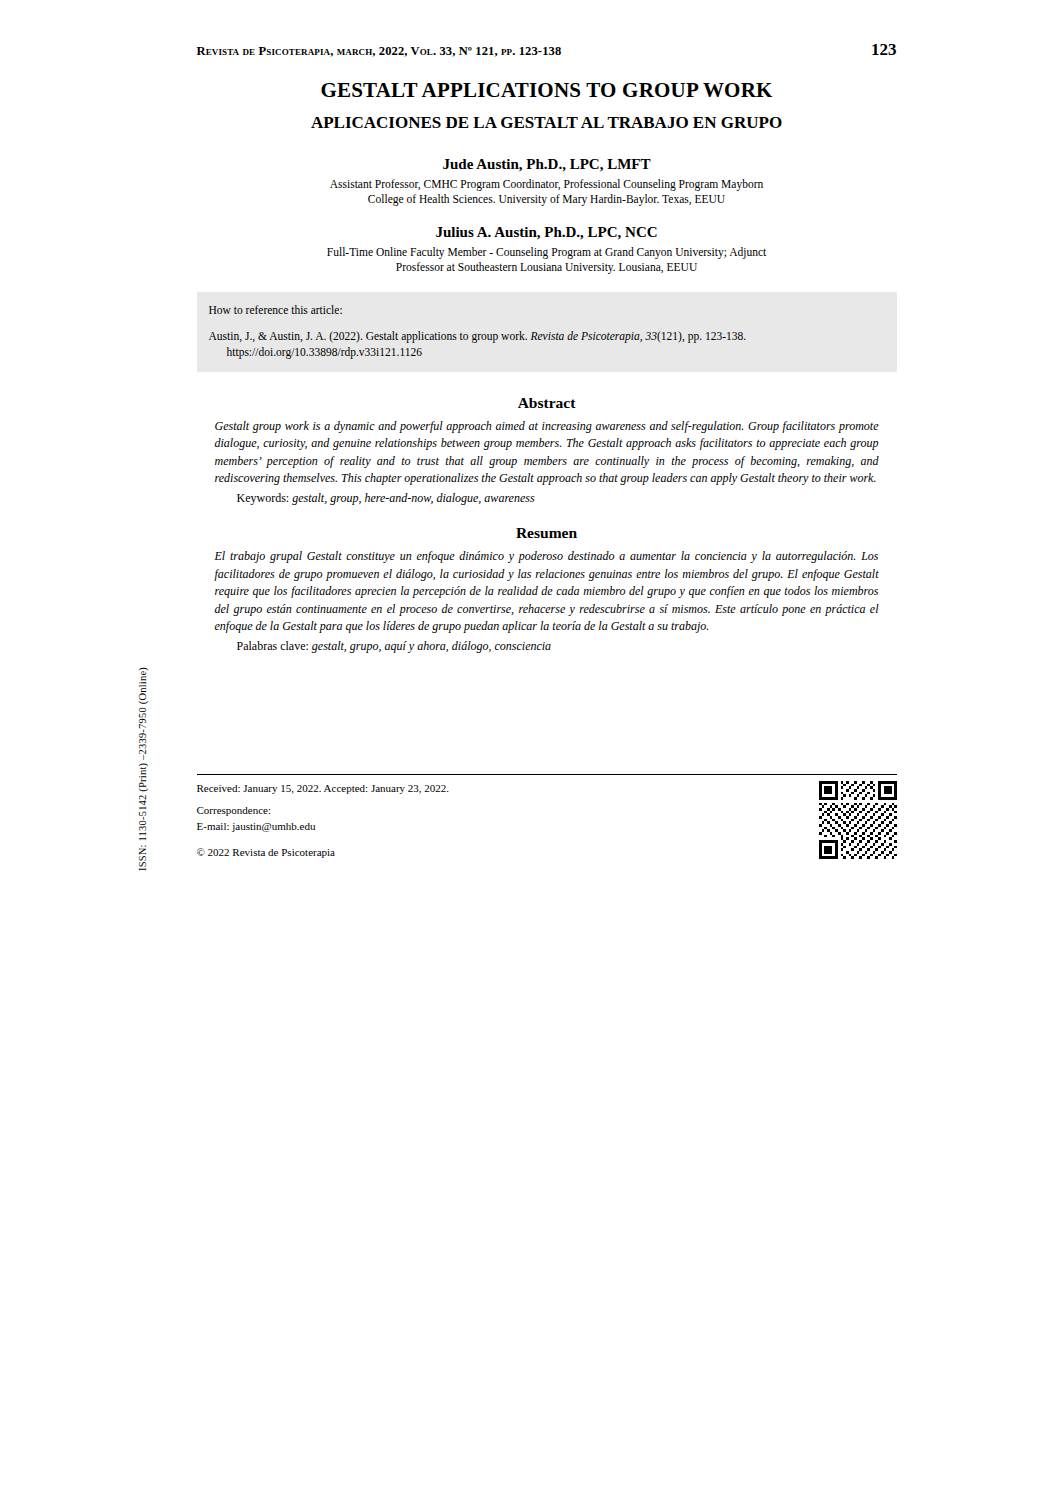ISSN: 1130-5142 (Print) –2339-7950 (Online)
Revista de Psicoterapia, march, 2022, Vol. 33, Nº 121, pp. 123-138 123
GESTALT APPLICATIONS TO GROUP WORK
APLICACIONES DE LA GESTALT AL TRABAJO EN GRUPO
Jude Austin, Ph.D., LPC, LMFT
Assistant Professor, CMHC Program Coordinator, Professional Counseling Program Mayborn
College of Health Sciences. University of Mary Hardin-Baylor. Texas, EEUU
Julius A. Austin, Ph.D., LPC, NCC
Full-Time Online Faculty Member - Counseling Program at Grand Canyon University; Adjunct
Prosfessor at Southeastern Lousiana University. Lousiana, EEUU
How to reference this article:
Austin, J., & Austin, J. A. (2022). Gestalt applications to group work. Revista de Psicoterapia, 33(121), pp. 123-138. https://doi.org/10.33898/rdp.v33i121.1126
Abstract
Gestalt group work is a dynamic and powerful approach aimed at increasing awareness and self-regulation. Group facilitators promote dialogue, curiosity, and genuine relationships between group members. The Gestalt approach asks facilitators to appreciate each group members’ perception of reality and to trust that all group members are continually in the process of becoming, remaking, and rediscovering themselves. This chapter operationalizes the Gestalt approach so that group leaders can apply Gestalt theory to their work.
Keywords: gestalt, group, here-and-now, dialogue, awareness
Resumen
El trabajo grupal Gestalt constituye un enfoque dinámico y poderoso destinado a aumentar la conciencia y la autorregulación. Los facilitadores de grupo promueven el diálogo, la curiosidad y las relaciones genuinas entre los miembros del grupo. El enfoque Gestalt require que los facilitadores aprecien la percepción de la realidad de cada miembro del grupo y que confíen en que todos los miembros del grupo están continuamente en el proceso de convertirse, rehacerse y redescubrirse a sí mismos. Este artículo pone en práctica el enfoque de la Gestalt para que los líderes de grupo puedan aplicar la teoría de la Gestalt a su trabajo.
Palabras clave: gestalt, grupo, aquí y ahora, diálogo, consciencia
Received: January 15, 2022. Accepted: January 23, 2022.
Correspondence:
E-mail: jaustin@umhb.edu
© 2022 Revista de Psicoterapia